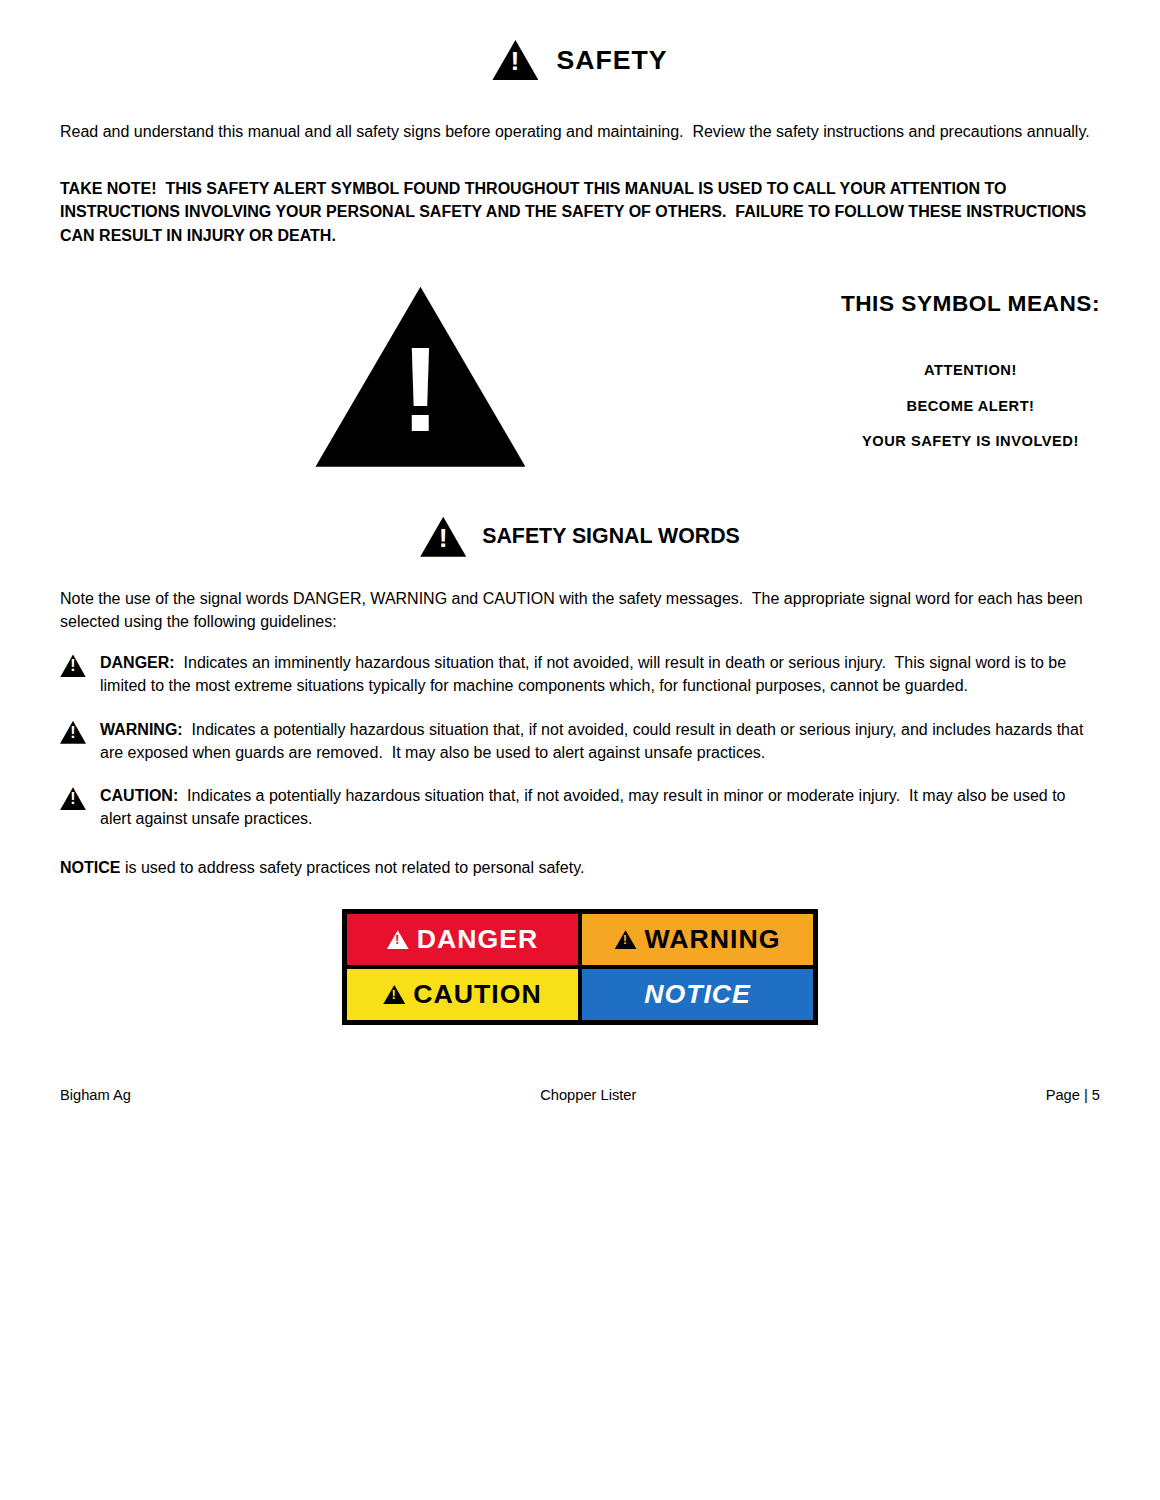SAFETY
Read and understand this manual and all safety signs before operating and maintaining. Review the safety instructions and precautions annually.
TAKE NOTE! THIS SAFETY ALERT SYMBOL FOUND THROUGHOUT THIS MANUAL IS USED TO CALL YOUR ATTENTION TO INSTRUCTIONS INVOLVING YOUR PERSONAL SAFETY AND THE SAFETY OF OTHERS. FAILURE TO FOLLOW THESE INSTRUCTIONS CAN RESULT IN INJURY OR DEATH.
THIS SYMBOL MEANS:
ATTENTION!
BECOME ALERT!
YOUR SAFETY IS INVOLVED!
SAFETY SIGNAL WORDS
Note the use of the signal words DANGER, WARNING and CAUTION with the safety messages. The appropriate signal word for each has been selected using the following guidelines:
DANGER: Indicates an imminently hazardous situation that, if not avoided, will result in death or serious injury. This signal word is to be limited to the most extreme situations typically for machine components which, for functional purposes, cannot be guarded.
WARNING: Indicates a potentially hazardous situation that, if not avoided, could result in death or serious injury, and includes hazards that are exposed when guards are removed. It may also be used to alert against unsafe practices.
CAUTION: Indicates a potentially hazardous situation that, if not avoided, may result in minor or moderate injury. It may also be used to alert against unsafe practices.
NOTICE is used to address safety practices not related to personal safety.
DANGER
WARNING
CAUTION
NOTICE
Bigham Ag
Chopper Lister
Page | 5